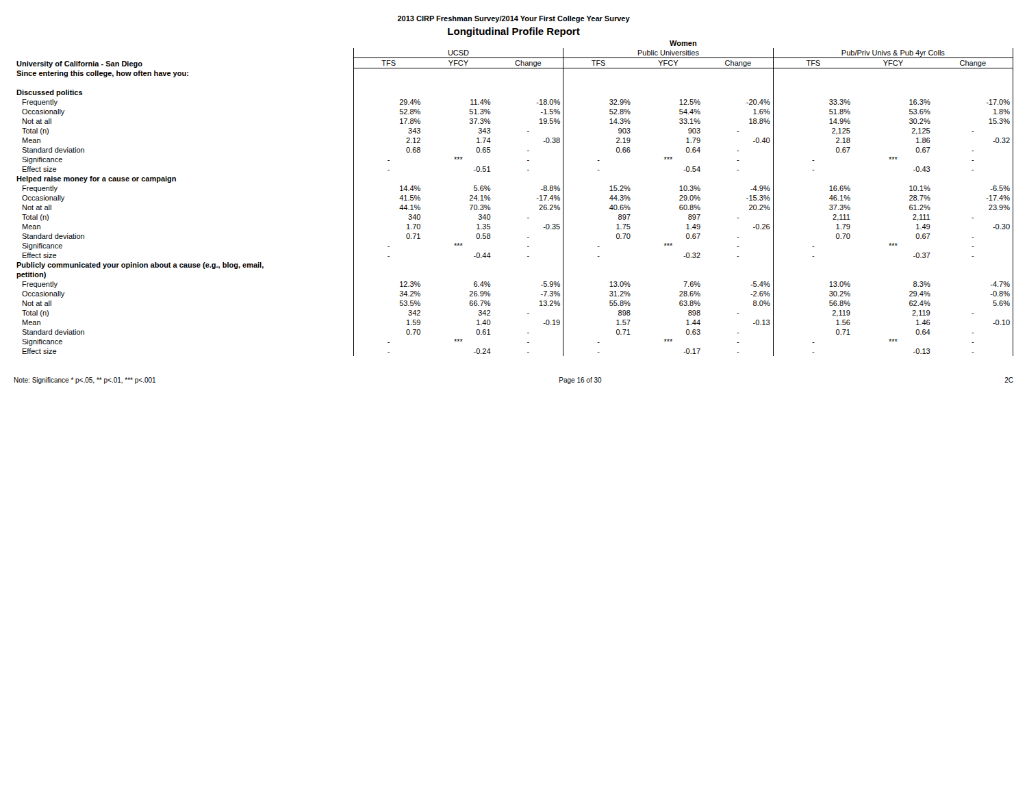2013 CIRP Freshman Survey/2014 Your First College Year Survey
Longitudinal Profile Report
| | Women |
| --- | --- |
| | UCSD | Public Universities | Pub/Priv Univs & Pub 4yr Colls |
| University of California - San Diego | TFS | YFCY | Change | TFS | YFCY | Change | TFS | YFCY | Change |
| Since entering this college, how often have you: | | | | | | | | | |
| Discussed politics | | | | | | | | | |
| Frequently | 29.4% | 11.4% | -18.0% | 32.9% | 12.5% | -20.4% | 33.3% | 16.3% | -17.0% |
| Occasionally | 52.8% | 51.3% | -1.5% | 52.8% | 54.4% | 1.6% | 51.8% | 53.6% | 1.8% |
| Not at all | 17.8% | 37.3% | 19.5% | 14.3% | 33.1% | 18.8% | 14.9% | 30.2% | 15.3% |
| Total (n) | 343 | 343 | - | 903 | 903 | - | 2,125 | 2,125 | - |
| Mean | 2.12 | 1.74 | -0.38 | 2.19 | 1.79 | -0.40 | 2.18 | 1.86 | -0.32 |
| Standard deviation | 0.68 | 0.65 | - | 0.66 | 0.64 | - | 0.67 | 0.67 | - |
| Significance | - | *** | - | - | *** | - | - | *** | - |
| Effect size | - | -0.51 | - | - | -0.54 | - | - | -0.43 | - |
| Helped raise money for a cause or campaign | | | | | | | | | |
| Frequently | 14.4% | 5.6% | -8.8% | 15.2% | 10.3% | -4.9% | 16.6% | 10.1% | -6.5% |
| Occasionally | 41.5% | 24.1% | -17.4% | 44.3% | 29.0% | -15.3% | 46.1% | 28.7% | -17.4% |
| Not at all | 44.1% | 70.3% | 26.2% | 40.6% | 60.8% | 20.2% | 37.3% | 61.2% | 23.9% |
| Total (n) | 340 | 340 | - | 897 | 897 | - | 2,111 | 2,111 | - |
| Mean | 1.70 | 1.35 | -0.35 | 1.75 | 1.49 | -0.26 | 1.79 | 1.49 | -0.30 |
| Standard deviation | 0.71 | 0.58 | - | 0.70 | 0.67 | - | 0.70 | 0.67 | - |
| Significance | - | *** | - | - | *** | - | - | *** | - |
| Effect size | - | -0.44 | - | - | -0.32 | - | - | -0.37 | - |
| Publicly communicated your opinion about a cause (e.g., blog, email, | | | | | | | | | |
| petition) | | | | | | | | | |
| Frequently | 12.3% | 6.4% | -5.9% | 13.0% | 7.6% | -5.4% | 13.0% | 8.3% | -4.7% |
| Occasionally | 34.2% | 26.9% | -7.3% | 31.2% | 28.6% | -2.6% | 30.2% | 29.4% | -0.8% |
| Not at all | 53.5% | 66.7% | 13.2% | 55.8% | 63.8% | 8.0% | 56.8% | 62.4% | 5.6% |
| Total (n) | 342 | 342 | - | 898 | 898 | - | 2,119 | 2,119 | - |
| Mean | 1.59 | 1.40 | -0.19 | 1.57 | 1.44 | -0.13 | 1.56 | 1.46 | -0.10 |
| Standard deviation | 0.70 | 0.61 | - | 0.71 | 0.63 | - | 0.71 | 0.64 | - |
| Significance | - | *** | - | - | *** | - | - | *** | - |
| Effect size | - | -0.24 | - | - | -0.17 | - | - | -0.13 | - |
Note: Significance * p<.05, ** p<.01, *** p<.001
Page 16 of 30
2C